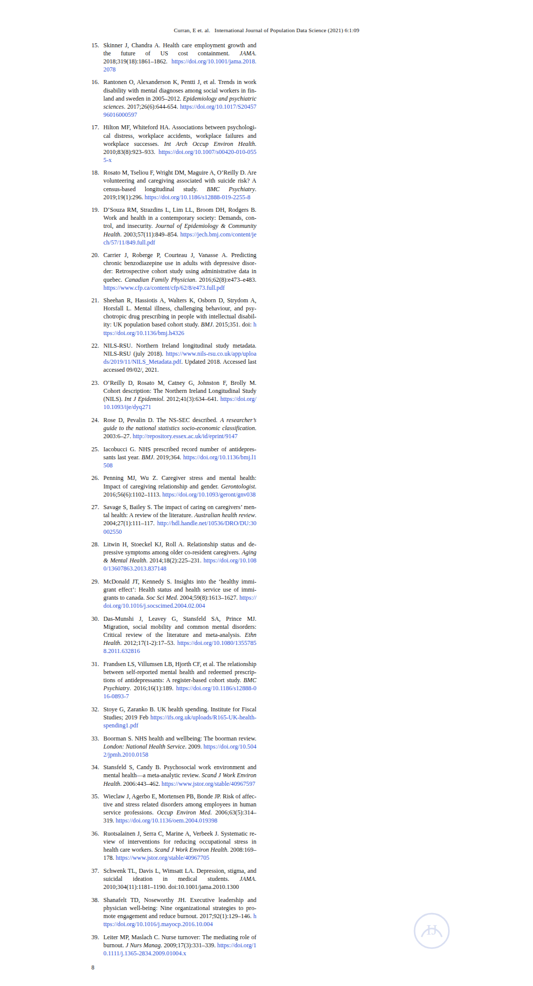Curran, E et. al. International Journal of Population Data Science (2021) 6:1:09
Skinner J, Chandra A. Health care employment growth and the future of US cost containment. JAMA. 2018;319(18):1861–1862. https://doi.org/10.1001/jama.2018.2078
Rantonen O, Alexanderson K, Pentti J, et al. Trends in work disability with mental diagnoses among social workers in finland and sweden in 2005–2012. Epidemiology and psychiatric sciences. 2017;26(6):644-654. https://doi.org/10.1017/S2045796016000597
Hilton MF, Whiteford HA. Associations between psychological distress, workplace accidents, workplace failures and workplace successes. Int Arch Occup Environ Health. 2010;83(8):923–933. https://doi.org/10.1007/s00420-010-0555-x
Rosato M, Tseliou F, Wright DM, Maguire A, O’Reilly D. Are volunteering and caregiving associated with suicide risk? A census-based longitudinal study. BMC Psychiatry. 2019;19(1):296. https://doi.org/10.1186/s12888-019-2255-8
D’Souza RM, Strazdins L, Lim LL, Broom DH, Rodgers B. Work and health in a contemporary society: Demands, control, and insecurity. Journal of Epidemiology & Community Health. 2003;57(11):849–854. https://jech.bmj.com/content/jech/57/11/849.full.pdf
Carrier J, Roberge P, Courteau J, Vanasse A. Predicting chronic benzodiazepine use in adults with depressive disorder: Retrospective cohort study using administrative data in quebec. Canadian Family Physician. 2016;62(8):e473–e483. https://www.cfp.ca/content/cfp/62/8/e473.full.pdf
Sheehan R, Hassiotis A, Walters K, Osborn D, Strydom A, Horsfall L. Mental illness, challenging behaviour, and psychotropic drug prescribing in people with intellectual disability: UK population based cohort study. BMJ. 2015;351. doi: https://doi.org/10.1136/bmj.h4326
NILS-RSU. Northern Ireland longitudinal study metadata. NILS-RSU (july 2018). https://www.nils-rsu.co.uk/app/uploads/2019/11/NILS_Metadata.pdf. Updated 2018. Accessed last accessed 09/02/, 2021.
O’Reilly D, Rosato M, Catney G, Johnston F, Brolly M. Cohort description: The Northern Ireland Longitudinal Study (NILS). Int J Epidemiol. 2012;41(3):634–641. https://doi.org/10.1093/ije/dyq271
Rose D, Pevalin D. The NS-SEC described. A researcher’s guide to the national statistics socio-economic classification. 2003:6–27. http://repository.essex.ac.uk/id/eprint/9147
Iacobucci G. NHS prescribed record number of antidepressants last year. BMJ. 2019;364. https://doi.org/10.1136/bmj.l1508
Penning MJ, Wu Z. Caregiver stress and mental health: Impact of caregiving relationship and gender. Gerontologist. 2016;56(6):1102–1113. https://doi.org/10.1093/geront/gnv038
Savage S, Bailey S. The impact of caring on caregivers’ mental health: A review of the literature. Australian health review. 2004;27(1):111–117. http://hdl.handle.net/10536/DRO/DU:30002550
Litwin H, Stoeckel KJ, Roll A. Relationship status and depressive symptoms among older co-resident caregivers. Aging & Mental Health. 2014;18(2):225–231. https://doi.org/10.1080/13607863.2013.837148
McDonald JT, Kennedy S. Insights into the ‘healthy immigrant effect’: Health status and health service use of immigrants to canada. Soc Sci Med. 2004;59(8):1613–1627. https://doi.org/10.1016/j.socscimed.2004.02.004
Das-Munshi J, Leavey G, Stansfeld SA, Prince MJ. Migration, social mobility and common mental disorders: Critical review of the literature and meta-analysis. Ethn Health. 2012;17(1-2):17–53. https://doi.org/10.1080/13557858.2011.632816
Frandsen LS, Villumsen LB, Hjorth CF, et al. The relationship between self-reported mental health and redeemed prescriptions of antidepressants: A register-based cohort study. BMC Psychiatry. 2016;16(1):189. https://doi.org/10.1186/s12888-016-0893-7
Stoye G, Zaranko B. UK health spending. Institute for Fiscal Studies; 2019 Feb https://ifs.org.uk/uploads/R165-UK-health-spending1.pdf
Boorman S. NHS health and wellbeing: The boorman review. London: National Health Service. 2009. https://doi.org/10.5042/jpmh.2010.0158
Stansfeld S, Candy B. Psychosocial work environment and mental health—a meta-analytic review. Scand J Work Environ Health. 2006:443–462. https://www.jstor.org/stable/40967597
Wieclaw J, Agerbo E, Mortensen PB, Bonde JP. Risk of affective and stress related disorders among employees in human service professions. Occup Environ Med. 2006;63(5):314–319. https://doi.org/10.1136/oem.2004.019398
Ruotsalainen J, Serra C, Marine A, Verbeek J. Systematic review of interventions for reducing occupational stress in health care workers. Scand J Work Environ Health. 2008:169–178. https://www.jstor.org/stable/40967705
Schwenk TL, Davis L, Wimsatt LA. Depression, stigma, and suicidal ideation in medical students. JAMA. 2010;304(11):1181–1190. doi:10.1001/jama.2010.1300
Shanafelt TD, Noseworthy JH. Executive leadership and physician well-being: Nine organizational strategies to promote engagement and reduce burnout. 2017;92(1):129–146. https://doi.org/10.1016/j.mayocp.2016.10.004
Leiter MP, Maslach C. Nurse turnover: The mediating role of burnout. J Nurs Manag. 2009;17(3):331–339. https://doi.org/10.1111/j.1365-2834.2009.01004.x
8
IJ